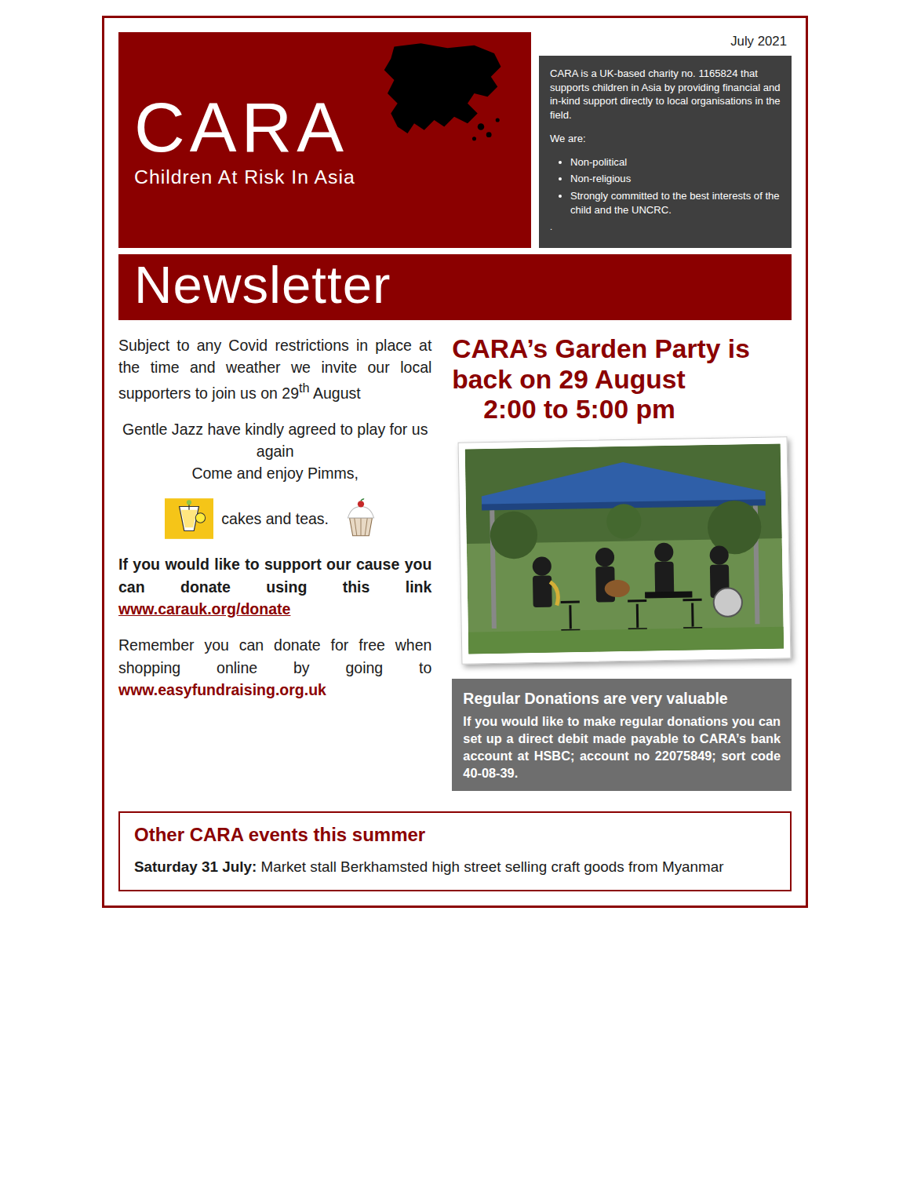CARA
Children At Risk In Asia
July 2021
CARA is a UK-based charity no. 1165824 that supports children in Asia by providing financial and in-kind support directly to local organisations in the field.
We are:
Non-political
Non-religious
Strongly committed to the best interests of the child and the UNCRC.
.
Newsletter
Subject to any Covid restrictions in place at the time and weather we invite our local supporters to join us on 29th August
Gentle Jazz have kindly agreed to play for us again
Come and enjoy Pimms,
cakes and teas.
If you would like to support our cause you can donate using this link www.carauk.org/donate
Remember you can donate for free when shopping online by going to www.easyfundraising.org.uk
CARA’s Garden Party is back on 29 August 2:00 to 5:00 pm
Regular Donations are very valuable
If you would like to make regular donations you can set up a direct debit made payable to CARA’s bank account at HSBC; account no 22075849; sort code 40-08-39.
Other CARA events this summer
Saturday 31 July: Market stall Berkhamsted high street selling craft goods from Myanmar